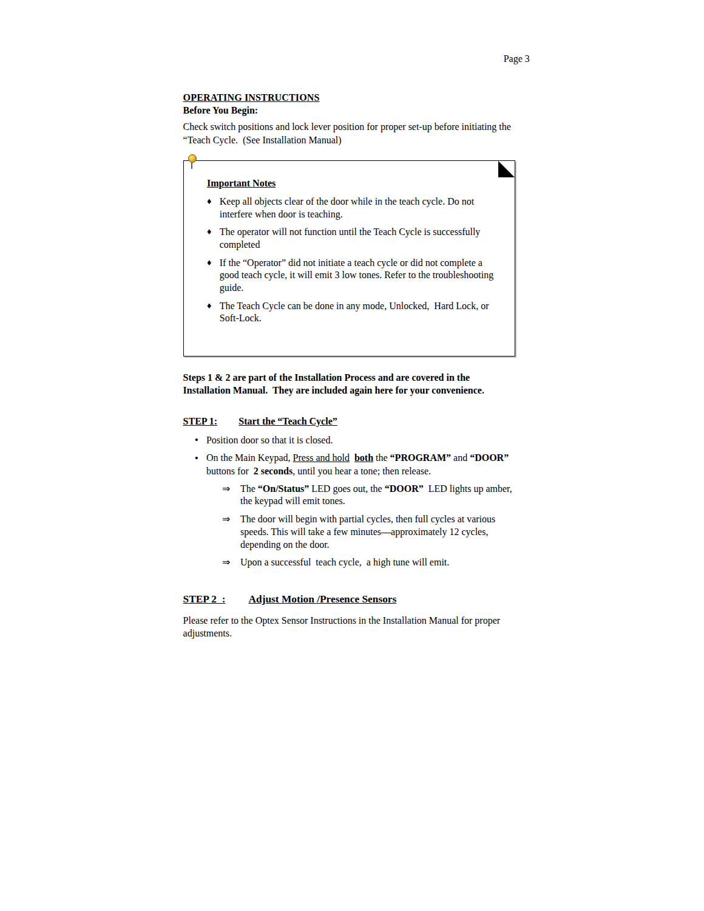Page 3
OPERATING INSTRUCTIONS
Before You Begin:
Check switch positions and lock lever position for proper set-up before initiating the “Teach Cycle. (See Installation Manual)
Important Notes
Keep all objects clear of the door while in the teach cycle. Do not interfere when door is teaching.
The operator will not function until the Teach Cycle is successfully completed
If the “Operator” did not initiate a teach cycle or did not complete a good teach cycle, it will emit 3 low tones. Refer to the troubleshooting guide.
The Teach Cycle can be done in any mode, Unlocked, Hard Lock, or Soft-Lock.
Steps 1 & 2 are part of the Installation Process and are covered in the Installation Manual. They are included again here for your convenience.
STEP 1: Start the “Teach Cycle”
Position door so that it is closed.
On the Main Keypad, Press and hold both the “PROGRAM” and “DOOR” buttons for 2 seconds, until you hear a tone; then release.
The “On/Status” LED goes out, the “DOOR” LED lights up amber, the keypad will emit tones.
The door will begin with partial cycles, then full cycles at various speeds. This will take a few minutes—approximately 12 cycles, depending on the door.
Upon a successful teach cycle, a high tune will emit.
STEP 2 : Adjust Motion /Presence Sensors
Please refer to the Optex Sensor Instructions in the Installation Manual for proper adjustments.